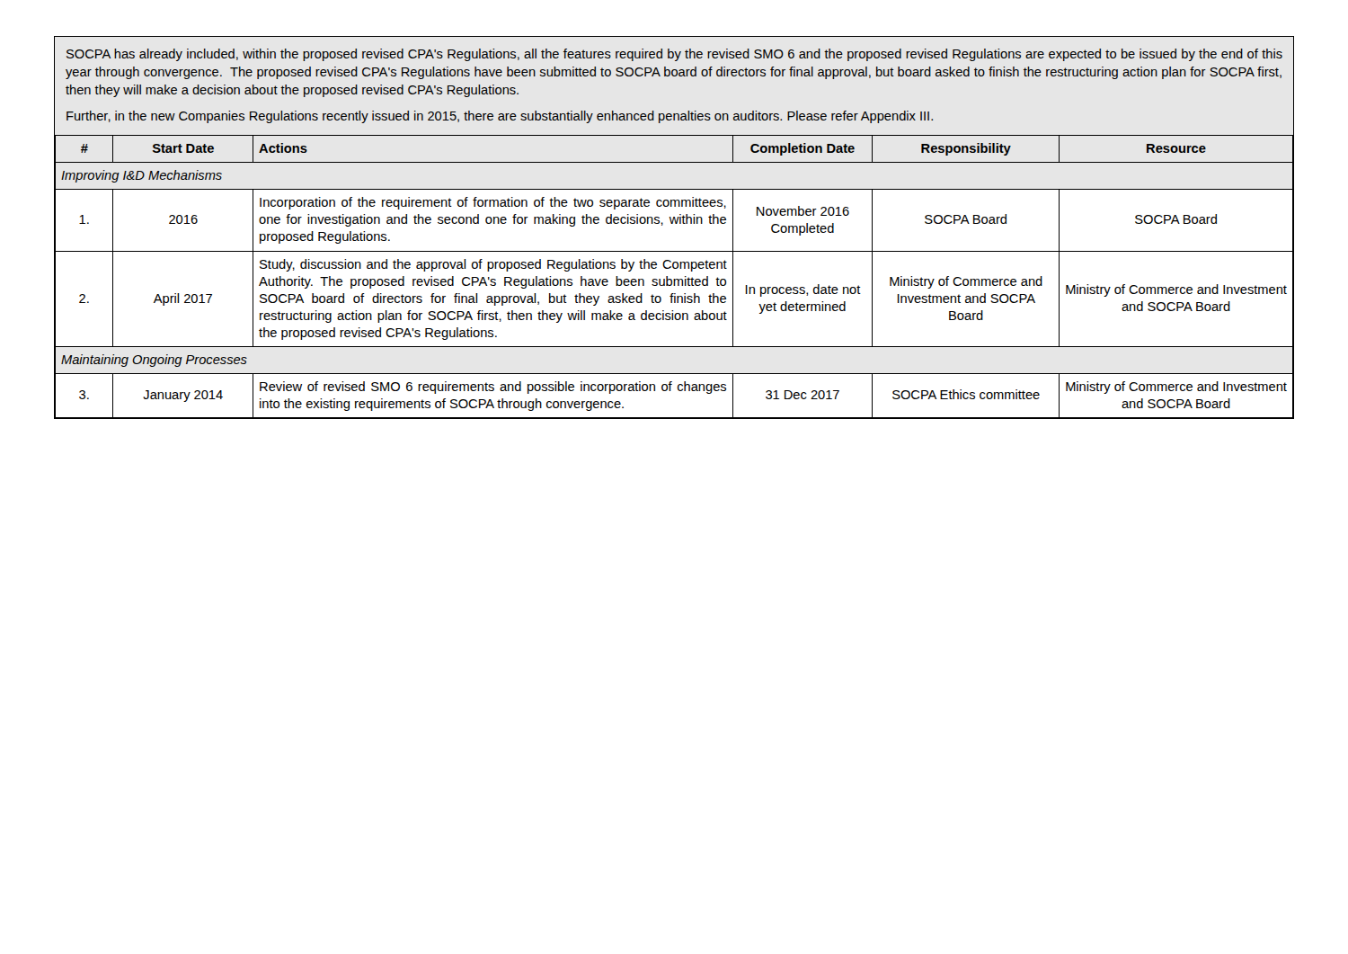SOCPA has already included, within the proposed revised CPA's Regulations, all the features required by the revised SMO 6 and the proposed revised Regulations are expected to be issued by the end of this year through convergence. The proposed revised CPA's Regulations have been submitted to SOCPA board of directors for final approval, but board asked to finish the restructuring action plan for SOCPA first, then they will make a decision about the proposed revised CPA's Regulations.
Further, in the new Companies Regulations recently issued in 2015, there are substantially enhanced penalties on auditors. Please refer Appendix III.
| # | Start Date | Actions | Completion Date | Responsibility | Resource |
| --- | --- | --- | --- | --- | --- |
| Improving I&D Mechanisms |
| 1. | 2016 | Incorporation of the requirement of formation of the two separate committees, one for investigation and the second one for making the decisions, within the proposed Regulations. | November 2016 Completed | SOCPA Board | SOCPA Board |
| 2. | April 2017 | Study, discussion and the approval of proposed Regulations by the Competent Authority. The proposed revised CPA's Regulations have been submitted to SOCPA board of directors for final approval, but they asked to finish the restructuring action plan for SOCPA first, then they will make a decision about the proposed revised CPA's Regulations. | In process, date not yet determined | Ministry of Commerce and Investment and SOCPA Board | Ministry of Commerce and Investment and SOCPA Board |
| Maintaining Ongoing Processes |
| 3. | January 2014 | Review of revised SMO 6 requirements and possible incorporation of changes into the existing requirements of SOCPA through convergence. | 31 Dec 2017 | SOCPA Ethics committee | Ministry of Commerce and Investment and SOCPA Board |